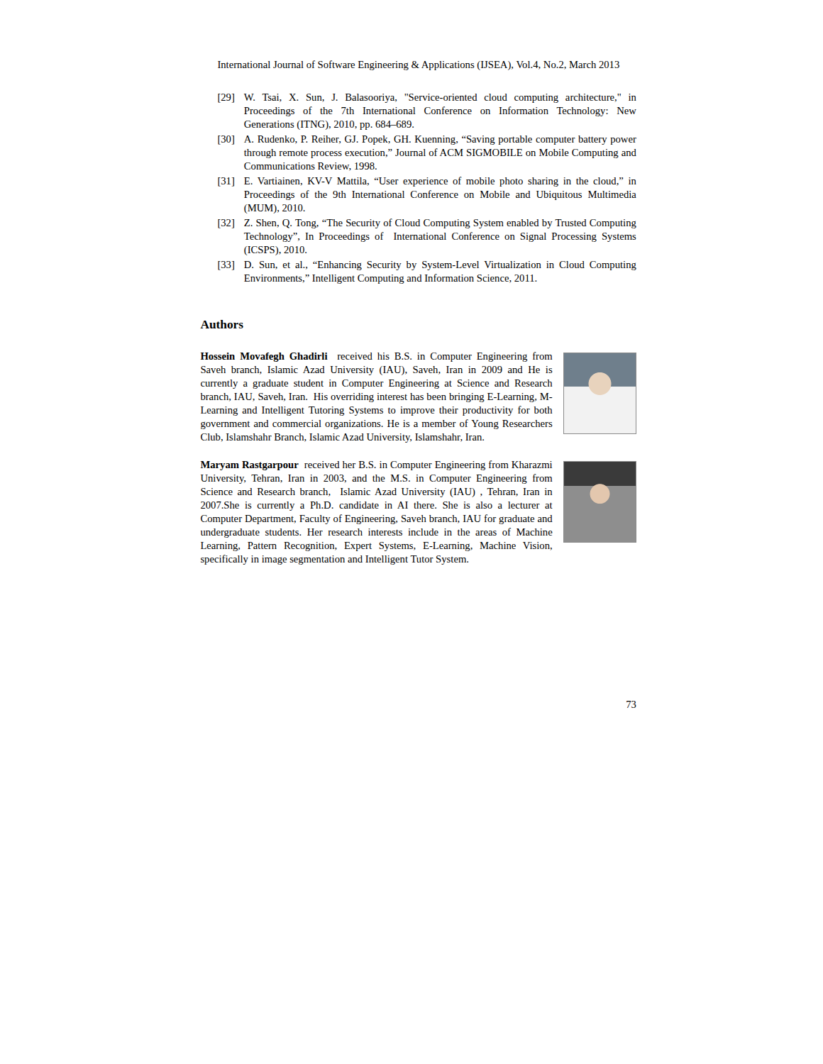International Journal of Software Engineering & Applications (IJSEA), Vol.4, No.2, March 2013
[29] W. Tsai, X. Sun, J. Balasooriya, "Service-oriented cloud computing architecture," in Proceedings of the 7th International Conference on Information Technology: New Generations (ITNG), 2010, pp. 684–689.
[30] A. Rudenko, P. Reiher, GJ. Popek, GH. Kuenning, “Saving portable computer battery power through remote process execution,” Journal of ACM SIGMOBILE on Mobile Computing and Communications Review, 1998.
[31] E. Vartiainen, KV-V Mattila, “User experience of mobile photo sharing in the cloud,” in Proceedings of the 9th International Conference on Mobile and Ubiquitous Multimedia (MUM), 2010.
[32] Z. Shen, Q. Tong, “The Security of Cloud Computing System enabled by Trusted Computing Technology”, In Proceedings of International Conference on Signal Processing Systems (ICSPS), 2010.
[33] D. Sun, et al., “Enhancing Security by System-Level Virtualization in Cloud Computing Environments,” Intelligent Computing and Information Science, 2011.
Authors
Hossein Movafegh Ghadirli received his B.S. in Computer Engineering from Saveh branch, Islamic Azad University (IAU), Saveh, Iran in 2009 and He is currently a graduate student in Computer Engineering at Science and Research branch, IAU, Saveh, Iran. His overriding interest has been bringing E-Learning, M-Learning and Intelligent Tutoring Systems to improve their productivity for both government and commercial organizations. He is a member of Young Researchers Club, Islamshahr Branch, Islamic Azad University, Islamshahr, Iran.
Maryam Rastgarpour received her B.S. in Computer Engineering from Kharazmi University, Tehran, Iran in 2003, and the M.S. in Computer Engineering from Science and Research branch, Islamic Azad University (IAU) , Tehran, Iran in 2007.She is currently a Ph.D. candidate in AI there. She is also a lecturer at Computer Department, Faculty of Engineering, Saveh branch, IAU for graduate and undergraduate students. Her research interests include in the areas of Machine Learning, Pattern Recognition, Expert Systems, E-Learning, Machine Vision, specifically in image segmentation and Intelligent Tutor System.
73